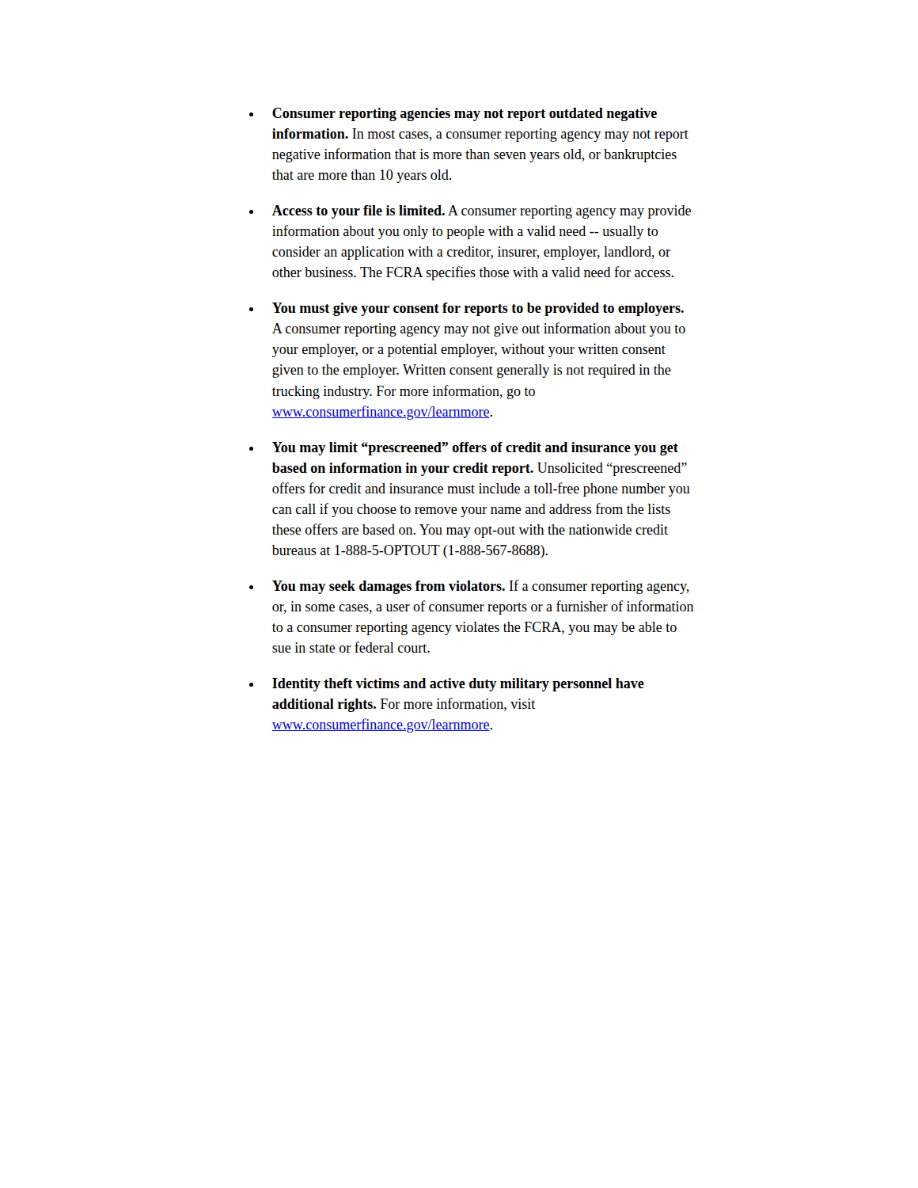Consumer reporting agencies may not report outdated negative information. In most cases, a consumer reporting agency may not report negative information that is more than seven years old, or bankruptcies that are more than 10 years old.
Access to your file is limited. A consumer reporting agency may provide information about you only to people with a valid need -- usually to consider an application with a creditor, insurer, employer, landlord, or other business. The FCRA specifies those with a valid need for access.
You must give your consent for reports to be provided to employers. A consumer reporting agency may not give out information about you to your employer, or a potential employer, without your written consent given to the employer. Written consent generally is not required in the trucking industry. For more information, go to www.consumerfinance.gov/learnmore.
You may limit “prescreened” offers of credit and insurance you get based on information in your credit report. Unsolicited “prescreened” offers for credit and insurance must include a toll-free phone number you can call if you choose to remove your name and address from the lists these offers are based on. You may opt-out with the nationwide credit bureaus at 1-888-5-OPTOUT (1-888-567-8688).
You may seek damages from violators. If a consumer reporting agency, or, in some cases, a user of consumer reports or a furnisher of information to a consumer reporting agency violates the FCRA, you may be able to sue in state or federal court.
Identity theft victims and active duty military personnel have additional rights. For more information, visit www.consumerfinance.gov/learnmore.